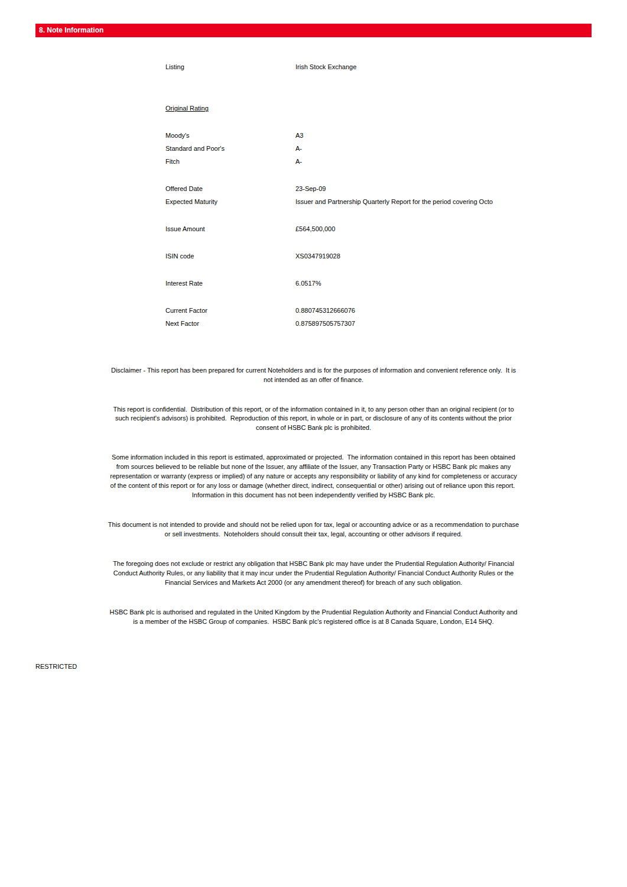8. Note Information
| Listing | Irish Stock Exchange |
| Original Rating | |
| Moody's | A3 |
| Standard and Poor's | A- |
| Fitch | A- |
| Offered Date | 23-Sep-09 |
| Expected Maturity | Issuer and Partnership Quarterly Report for the period covering Octo |
| Issue Amount | £564,500,000 |
| ISIN code | XS0347919028 |
| Interest Rate | 6.0517% |
| Current Factor | 0.880745312666076 |
| Next Factor | 0.875897505757307 |
Disclaimer - This report has been prepared for current Noteholders and is for the purposes of information and convenient reference only. It is not intended as an offer of finance.
This report is confidential. Distribution of this report, or of the information contained in it, to any person other than an original recipient (or to such recipient's advisors) is prohibited. Reproduction of this report, in whole or in part, or disclosure of any of its contents without the prior consent of HSBC Bank plc is prohibited.
Some information included in this report is estimated, approximated or projected. The information contained in this report has been obtained from sources believed to be reliable but none of the Issuer, any affiliate of the Issuer, any Transaction Party or HSBC Bank plc makes any representation or warranty (express or implied) of any nature or accepts any responsibility or liability of any kind for completeness or accuracy of the content of this report or for any loss or damage (whether direct, indirect, consequential or other) arising out of reliance upon this report. Information in this document has not been independently verified by HSBC Bank plc.
This document is not intended to provide and should not be relied upon for tax, legal or accounting advice or as a recommendation to purchase or sell investments. Noteholders should consult their tax, legal, accounting or other advisors if required.
The foregoing does not exclude or restrict any obligation that HSBC Bank plc may have under the Prudential Regulation Authority/ Financial Conduct Authority Rules, or any liability that it may incur under the Prudential Regulation Authority/ Financial Conduct Authority Rules or the Financial Services and Markets Act 2000 (or any amendment thereof) for breach of any such obligation.
HSBC Bank plc is authorised and regulated in the United Kingdom by the Prudential Regulation Authority and Financial Conduct Authority and is a member of the HSBC Group of companies. HSBC Bank plc's registered office is at 8 Canada Square, London, E14 5HQ.
RESTRICTED